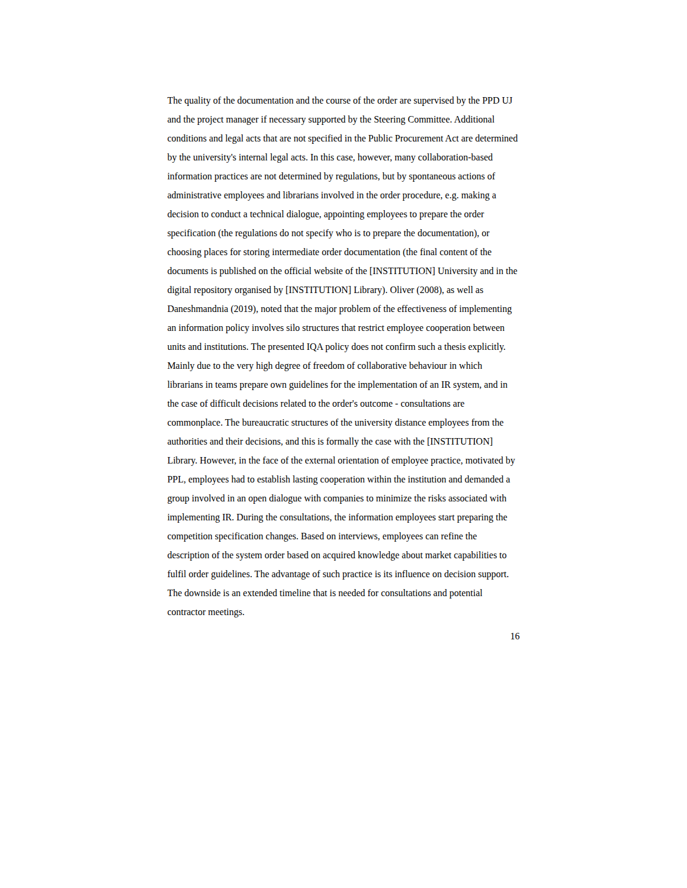The quality of the documentation and the course of the order are supervised by the PPD UJ and the project manager if necessary supported by the Steering Committee. Additional conditions and legal acts that are not specified in the Public Procurement Act are determined by the university's internal legal acts. In this case, however, many collaboration-based information practices are not determined by regulations, but by spontaneous actions of administrative employees and librarians involved in the order procedure, e.g. making a decision to conduct a technical dialogue, appointing employees to prepare the order specification (the regulations do not specify who is to prepare the documentation), or choosing places for storing intermediate order documentation (the final content of the documents is published on the official website of the [INSTITUTION] University and in the digital repository organised by [INSTITUTION] Library). Oliver (2008), as well as Daneshmandnia (2019), noted that the major problem of the effectiveness of implementing an information policy involves silo structures that restrict employee cooperation between units and institutions. The presented IQA policy does not confirm such a thesis explicitly. Mainly due to the very high degree of freedom of collaborative behaviour in which librarians in teams prepare own guidelines for the implementation of an IR system, and in the case of difficult decisions related to the order's outcome - consultations are commonplace. The bureaucratic structures of the university distance employees from the authorities and their decisions, and this is formally the case with the [INSTITUTION] Library. However, in the face of the external orientation of employee practice, motivated by PPL, employees had to establish lasting cooperation within the institution and demanded a group involved in an open dialogue with companies to minimize the risks associated with implementing IR. During the consultations, the information employees start preparing the competition specification changes. Based on interviews, employees can refine the description of the system order based on acquired knowledge about market capabilities to fulfil order guidelines. The advantage of such practice is its influence on decision support. The downside is an extended timeline that is needed for consultations and potential contractor meetings.
16